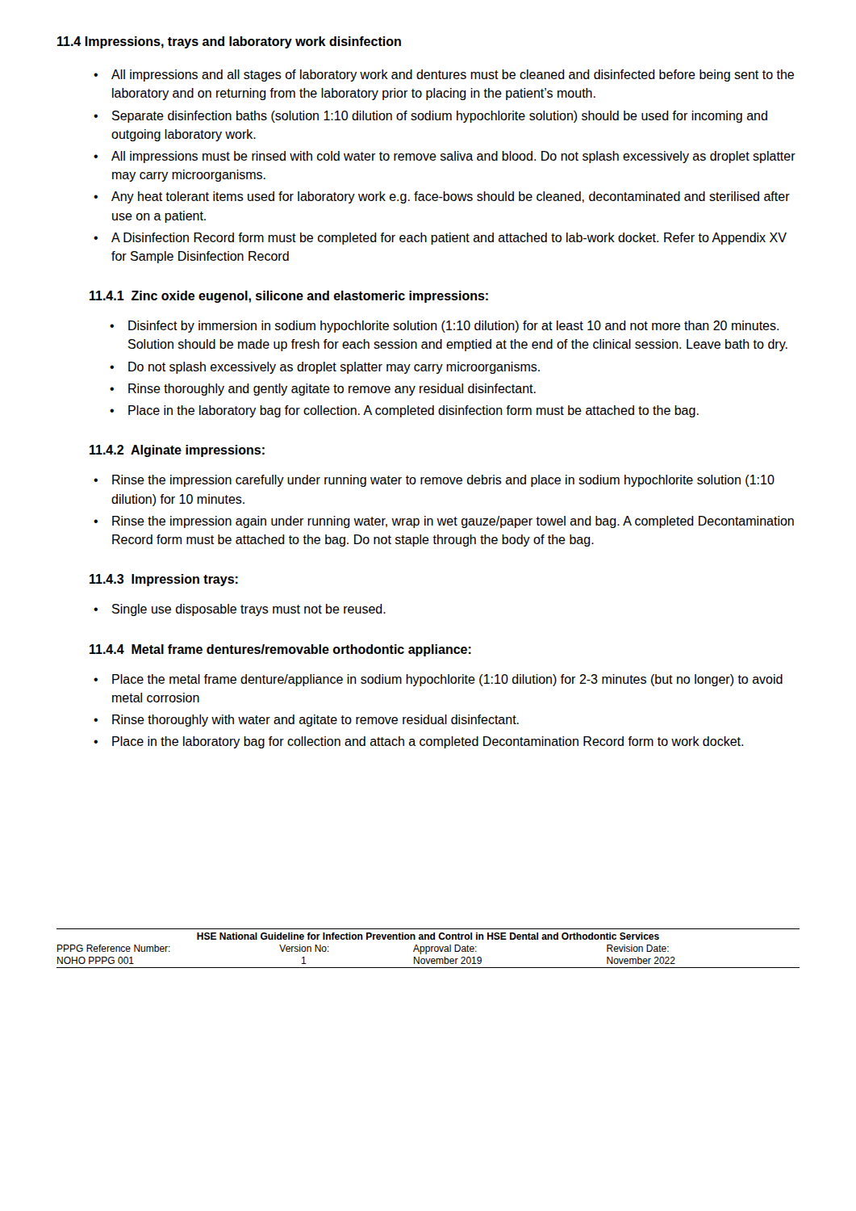11.4 Impressions, trays and laboratory work disinfection
All impressions and all stages of laboratory work and dentures must be cleaned and disinfected before being sent to the laboratory and on returning from the laboratory prior to placing in the patient’s mouth.
Separate disinfection baths (solution 1:10 dilution of sodium hypochlorite solution) should be used for incoming and outgoing laboratory work.
All impressions must be rinsed with cold water to remove saliva and blood. Do not splash excessively as droplet splatter may carry microorganisms.
Any heat tolerant items used for laboratory work e.g. face-bows should be cleaned, decontaminated and sterilised after use on a patient.
A Disinfection Record form must be completed for each patient and attached to lab-work docket. Refer to Appendix XV for Sample Disinfection Record
11.4.1 Zinc oxide eugenol, silicone and elastomeric impressions:
Disinfect by immersion in sodium hypochlorite solution (1:10 dilution) for at least 10 and not more than 20 minutes. Solution should be made up fresh for each session and emptied at the end of the clinical session. Leave bath to dry.
Do not splash excessively as droplet splatter may carry microorganisms.
Rinse thoroughly and gently agitate to remove any residual disinfectant.
Place in the laboratory bag for collection. A completed disinfection form must be attached to the bag.
11.4.2 Alginate impressions:
Rinse the impression carefully under running water to remove debris and place in sodium hypochlorite solution (1:10 dilution) for 10 minutes.
Rinse the impression again under running water, wrap in wet gauze/paper towel and bag. A completed Decontamination Record form must be attached to the bag. Do not staple through the body of the bag.
11.4.3 Impression trays:
Single use disposable trays must not be reused.
11.4.4 Metal frame dentures/removable orthodontic appliance:
Place the metal frame denture/appliance in sodium hypochlorite (1:10 dilution) for 2-3 minutes (but no longer) to avoid metal corrosion
Rinse thoroughly with water and agitate to remove residual disinfectant.
Place in the laboratory bag for collection and attach a completed Decontamination Record form to work docket.
HSE National Guideline for Infection Prevention and Control in HSE Dental and Orthodontic Services
| PPPG Reference Number: | Version No: | Approval Date: | Revision Date: |
| NOHO PPPG 001 | 1 | November 2019 | November 2022 |